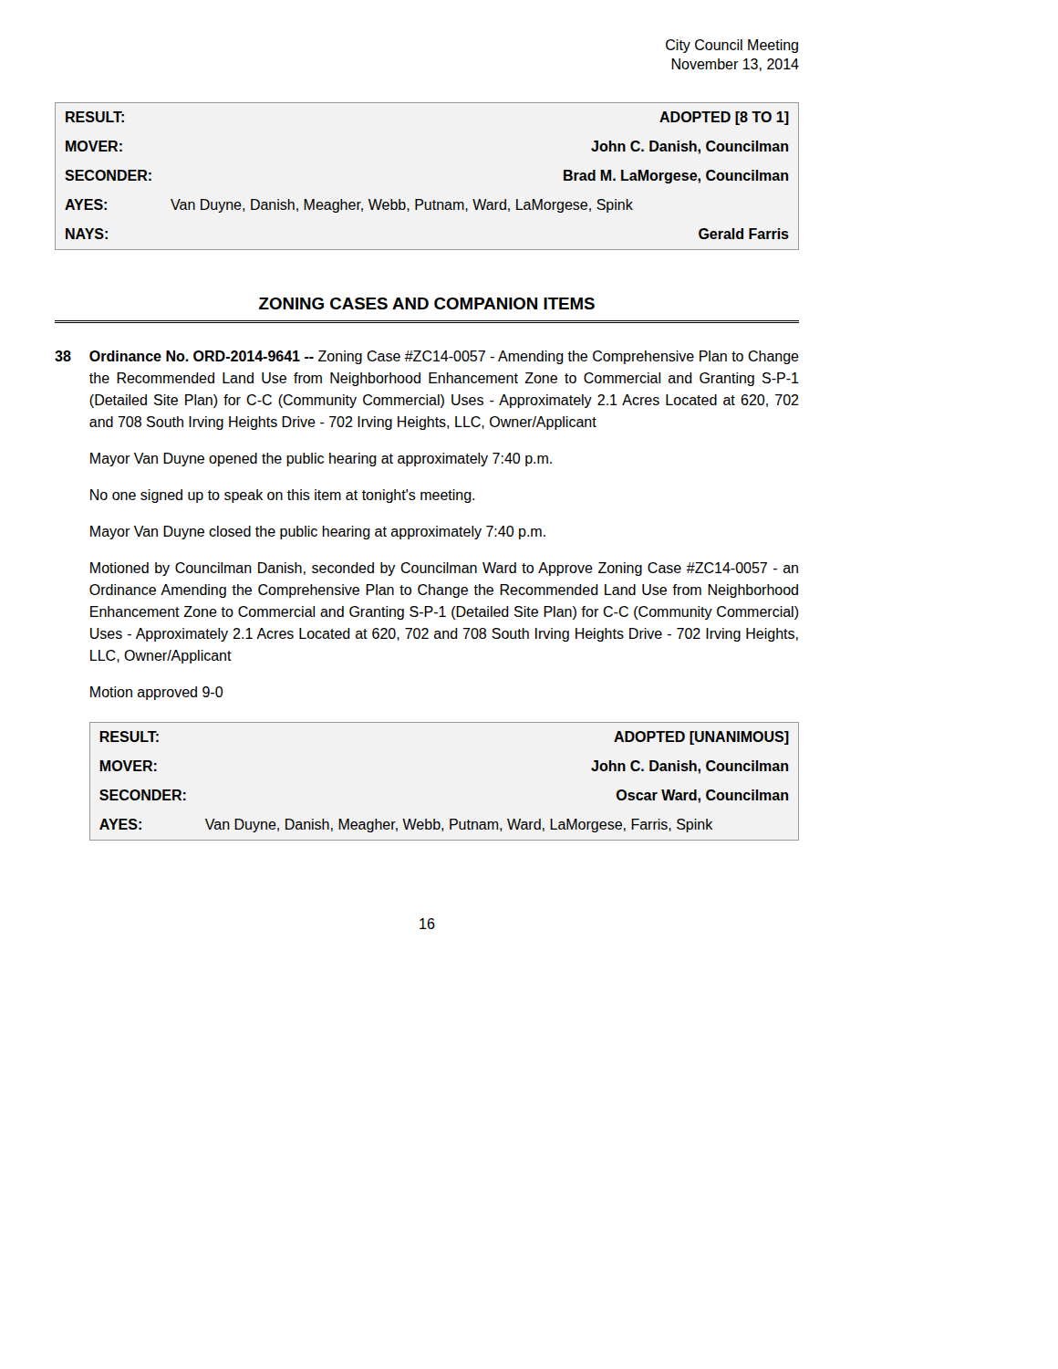City Council Meeting
November 13, 2014
| RESULT: | ADOPTED [8 TO 1] |
| MOVER: | John C. Danish, Councilman |
| SECONDER: | Brad M. LaMorgese, Councilman |
| AYES: | Van Duyne, Danish, Meagher, Webb, Putnam, Ward, LaMorgese, Spink |
| NAYS: | Gerald Farris |
ZONING CASES AND COMPANION ITEMS
38
Ordinance No. ORD-2014-9641 -- Zoning Case #ZC14-0057 - Amending the Comprehensive Plan to Change the Recommended Land Use from Neighborhood Enhancement Zone to Commercial and Granting S-P-1 (Detailed Site Plan) for C-C (Community Commercial) Uses - Approximately 2.1 Acres Located at 620, 702 and 708 South Irving Heights Drive - 702 Irving Heights, LLC, Owner/Applicant
Mayor Van Duyne opened the public hearing at approximately 7:40 p.m.
No one signed up to speak on this item at tonight's meeting.
Mayor Van Duyne closed the public hearing at approximately 7:40 p.m.
Motioned by Councilman Danish, seconded by Councilman Ward to Approve Zoning Case #ZC14-0057 - an Ordinance Amending the Comprehensive Plan to Change the Recommended Land Use from Neighborhood Enhancement Zone to Commercial and Granting S-P-1 (Detailed Site Plan) for C-C (Community Commercial) Uses - Approximately 2.1 Acres Located at 620, 702 and 708 South Irving Heights Drive - 702 Irving Heights, LLC, Owner/Applicant
Motion approved 9-0
| RESULT: | ADOPTED [UNANIMOUS] |
| MOVER: | John C. Danish, Councilman |
| SECONDER: | Oscar Ward, Councilman |
| AYES: | Van Duyne, Danish, Meagher, Webb, Putnam, Ward, LaMorgese, Farris, Spink |
16